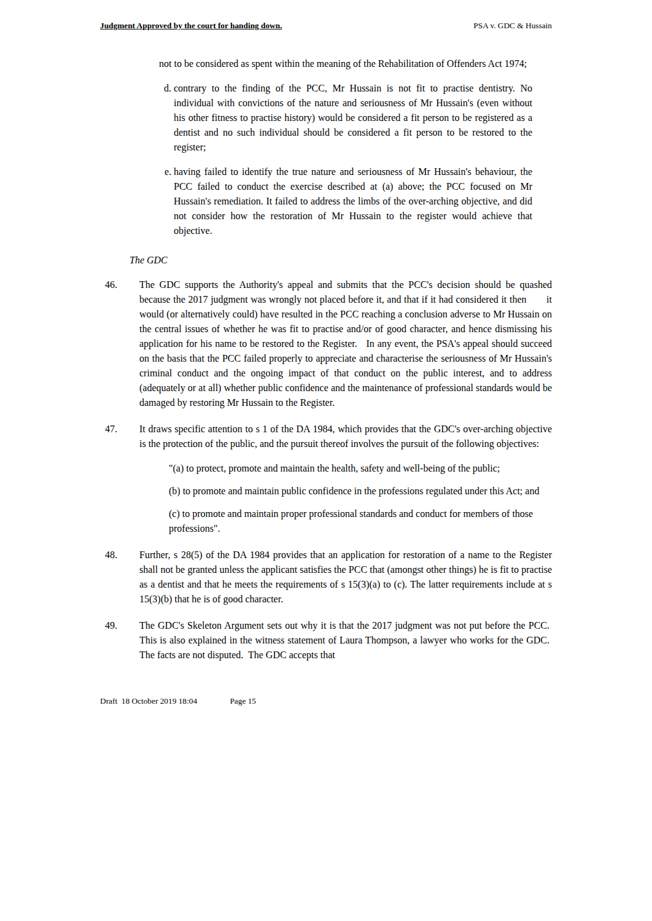Judgment Approved by the court for handing down. PSA v. GDC & Hussain
not to be considered as spent within the meaning of the Rehabilitation of Offenders Act 1974;
contrary to the finding of the PCC, Mr Hussain is not fit to practise dentistry. No individual with convictions of the nature and seriousness of Mr Hussain's (even without his other fitness to practise history) would be considered a fit person to be registered as a dentist and no such individual should be considered a fit person to be restored to the register;
having failed to identify the true nature and seriousness of Mr Hussain's behaviour, the PCC failed to conduct the exercise described at (a) above; the PCC focused on Mr Hussain's remediation. It failed to address the limbs of the over-arching objective, and did not consider how the restoration of Mr Hussain to the register would achieve that objective.
The GDC
The GDC supports the Authority's appeal and submits that the PCC's decision should be quashed because the 2017 judgment was wrongly not placed before it, and that if it had considered it then it would (or alternatively could) have resulted in the PCC reaching a conclusion adverse to Mr Hussain on the central issues of whether he was fit to practise and/or of good character, and hence dismissing his application for his name to be restored to the Register. In any event, the PSA's appeal should succeed on the basis that the PCC failed properly to appreciate and characterise the seriousness of Mr Hussain's criminal conduct and the ongoing impact of that conduct on the public interest, and to address (adequately or at all) whether public confidence and the maintenance of professional standards would be damaged by restoring Mr Hussain to the Register.
It draws specific attention to s 1 of the DA 1984, which provides that the GDC's over-arching objective is the protection of the public, and the pursuit thereof involves the pursuit of the following objectives:
"(a) to protect, promote and maintain the health, safety and well-being of the public;
(b) to promote and maintain public confidence in the professions regulated under this Act; and
(c) to promote and maintain proper professional standards and conduct for members of those professions".
Further, s 28(5) of the DA 1984 provides that an application for restoration of a name to the Register shall not be granted unless the applicant satisfies the PCC that (amongst other things) he is fit to practise as a dentist and that he meets the requirements of s 15(3)(a) to (c). The latter requirements include at s 15(3)(b) that he is of good character.
The GDC's Skeleton Argument sets out why it is that the 2017 judgment was not put before the PCC. This is also explained in the witness statement of Laura Thompson, a lawyer who works for the GDC. The facts are not disputed. The GDC accepts that
Draft 18 October 2019 18:04 Page 15